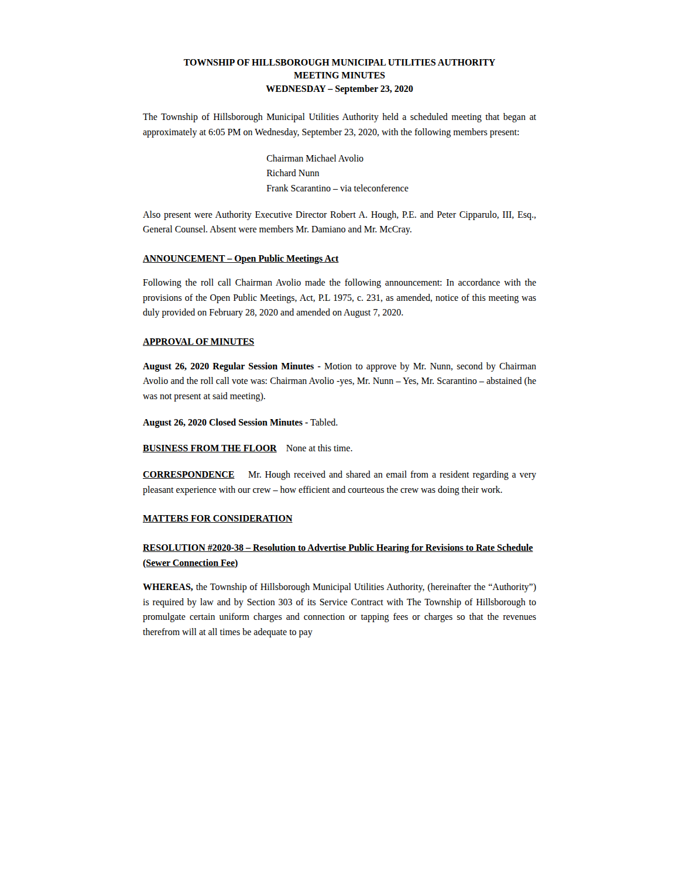TOWNSHIP OF HILLSBOROUGH MUNICIPAL UTILITIES AUTHORITY
MEETING MINUTES
WEDNESDAY – September 23, 2020
The Township of Hillsborough Municipal Utilities Authority held a scheduled meeting that began at approximately at 6:05 PM on Wednesday, September 23, 2020, with the following members present:
Chairman Michael Avolio Richard Nunn Frank Scarantino – via teleconference
Also present were Authority Executive Director Robert A. Hough, P.E. and Peter Cipparulo, III, Esq., General Counsel. Absent were members Mr. Damiano and Mr. McCray.
ANNOUNCEMENT – Open Public Meetings Act
Following the roll call Chairman Avolio made the following announcement: In accordance with the provisions of the Open Public Meetings, Act, P.L 1975, c. 231, as amended, notice of this meeting was duly provided on February 28, 2020 and amended on August 7, 2020.
APPROVAL OF MINUTES
August 26, 2020 Regular Session Minutes - Motion to approve by Mr. Nunn, second by Chairman Avolio and the roll call vote was: Chairman Avolio -yes, Mr. Nunn – Yes, Mr. Scarantino – abstained (he was not present at said meeting).
August 26, 2020 Closed Session Minutes - Tabled.
BUSINESS FROM THE FLOOR None at this time.
CORRESPONDENCE Mr. Hough received and shared an email from a resident regarding a very pleasant experience with our crew – how efficient and courteous the crew was doing their work.
MATTERS FOR CONSIDERATION
RESOLUTION #2020-38 – Resolution to Advertise Public Hearing for Revisions to Rate Schedule (Sewer Connection Fee)
WHEREAS, the Township of Hillsborough Municipal Utilities Authority, (hereinafter the “Authority”) is required by law and by Section 303 of its Service Contract with The Township of Hillsborough to promulgate certain uniform charges and connection or tapping fees or charges so that the revenues therefrom will at all times be adequate to pay